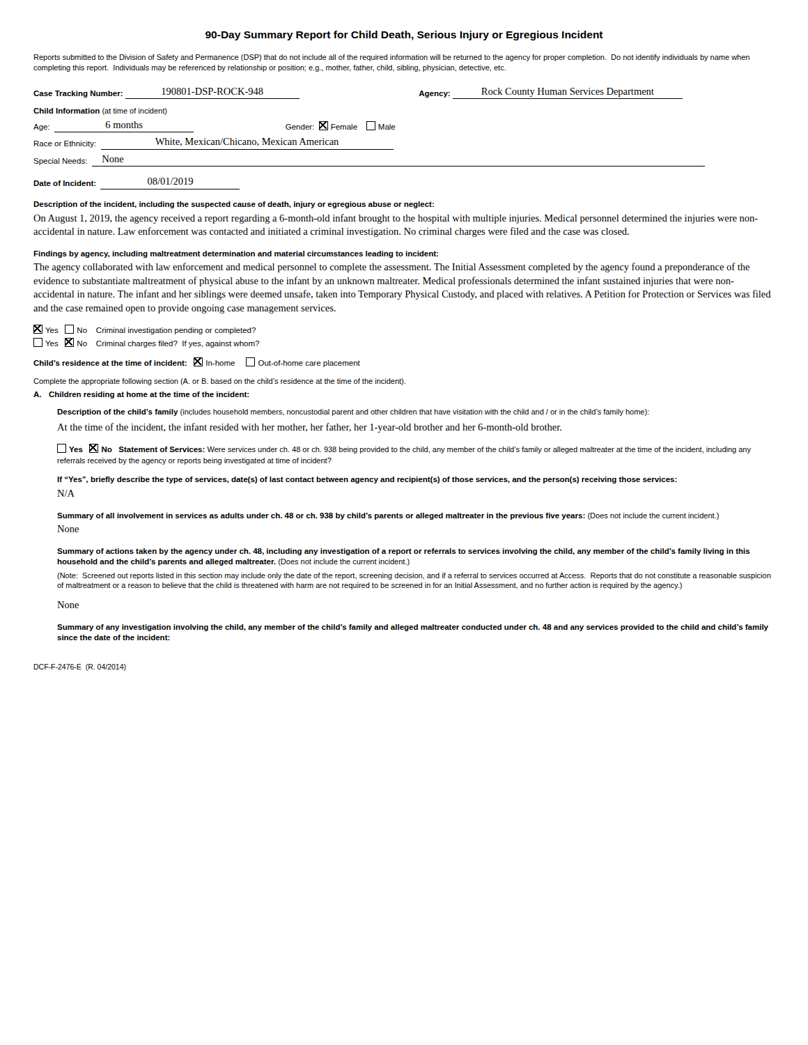90-Day Summary Report for Child Death, Serious Injury or Egregious Incident
Reports submitted to the Division of Safety and Permanence (DSP) that do not include all of the required information will be returned to the agency for proper completion. Do not identify individuals by name when completing this report. Individuals may be referenced by relationship or position; e.g., mother, father, child, sibling, physician, detective, etc.
| Case Tracking Number: 190801-DSP-ROCK-948 | Agency: Rock County Human Services Department |
Child Information (at time of incident)
| Age: 6 months | Gender: Female Male |
Race or Ethnicity: White, Mexican/Chicano, Mexican American
Special Needs: None
Date of Incident: 08/01/2019
Description of the incident, including the suspected cause of death, injury or egregious abuse or neglect:
On August 1, 2019, the agency received a report regarding a 6-month-old infant brought to the hospital with multiple injuries. Medical personnel determined the injuries were non-accidental in nature. Law enforcement was contacted and initiated a criminal investigation. No criminal charges were filed and the case was closed.
Findings by agency, including maltreatment determination and material circumstances leading to incident:
The agency collaborated with law enforcement and medical personnel to complete the assessment. The Initial Assessment completed by the agency found a preponderance of the evidence to substantiate maltreatment of physical abuse to the infant by an unknown maltreater. Medical professionals determined the infant sustained injuries that were non-accidental in nature. The infant and her siblings were deemed unsafe, taken into Temporary Physical Custody, and placed with relatives. A Petition for Protection or Services was filed and the case remained open to provide ongoing case management services.
Yes No Criminal investigation pending or completed?
Yes No Criminal charges filed? If yes, against whom?
Child’s residence at the time of incident: In-home Out-of-home care placement
Complete the appropriate following section (A. or B. based on the child’s residence at the time of the incident).
| A. | Children residing at home at the time of the incident: |
Description of the child’s family (includes household members, noncustodial parent and other children that have visitation with the child and / or in the child’s family home):
At the time of the incident, the infant resided with her mother, her father, her 1-year-old brother and her 6-month-old brother.
Yes No Statement of Services: Were services under ch. 48 or ch. 938 being provided to the child, any member of the child’s family or alleged maltreater at the time of the incident, including any referrals received by the agency or reports being investigated at time of incident?
If “Yes”, briefly describe the type of services, date(s) of last contact between agency and recipient(s) of those services, and the person(s) receiving those services:
N/A
Summary of all involvement in services as adults under ch. 48 or ch. 938 by child’s parents or alleged maltreater in the previous five years: (Does not include the current incident.)
None
Summary of actions taken by the agency under ch. 48, including any investigation of a report or referrals to services involving the child, any member of the child’s family living in this household and the child’s parents and alleged maltreater. (Does not include the current incident.)
(Note: Screened out reports listed in this section may include only the date of the report, screening decision, and if a referral to services occurred at Access. Reports that do not constitute a reasonable suspicion of maltreatment or a reason to believe that the child is threatened with harm are not required to be screened in for an Initial Assessment, and no further action is required by the agency.)
None
Summary of any investigation involving the child, any member of the child’s family and alleged maltreater conducted under ch. 48 and any services provided to the child and child’s family since the date of the incident:
DCF-F-2476-E (R. 04/2014)